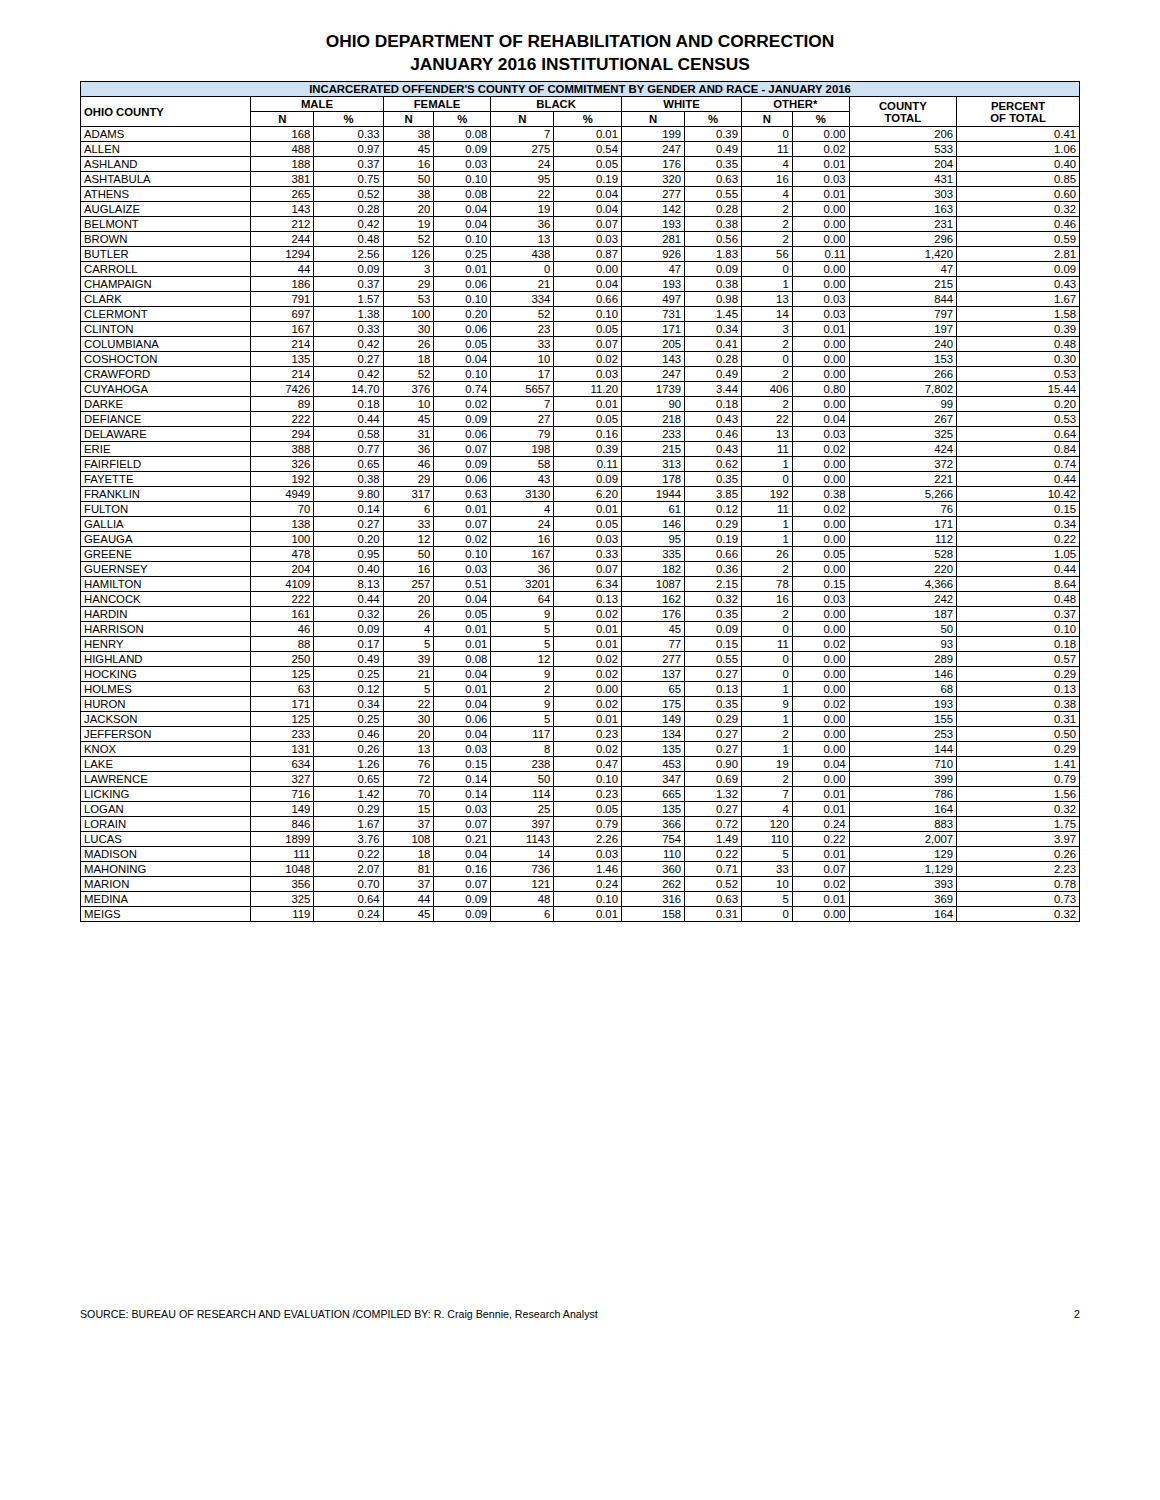OHIO DEPARTMENT OF REHABILITATION AND CORRECTION
JANUARY 2016 INSTITUTIONAL CENSUS
| INCARCERATED OFFENDER'S COUNTY OF COMMITMENT BY GENDER AND RACE - JANUARY 2016 |
| --- |
| OHIO COUNTY | MALE | FEMALE | BLACK | WHITE | OTHER* | COUNTY TOTAL | PERCENT OF TOTAL |
| N | % | N | % | N | % | N | % | N | % |
| ADAMS | 168 | 0.33 | 38 | 0.08 | 7 | 0.01 | 199 | 0.39 | 0 | 0.00 | 206 | 0.41 |
| ALLEN | 488 | 0.97 | 45 | 0.09 | 275 | 0.54 | 247 | 0.49 | 11 | 0.02 | 533 | 1.06 |
| ASHLAND | 188 | 0.37 | 16 | 0.03 | 24 | 0.05 | 176 | 0.35 | 4 | 0.01 | 204 | 0.40 |
| ASHTABULA | 381 | 0.75 | 50 | 0.10 | 95 | 0.19 | 320 | 0.63 | 16 | 0.03 | 431 | 0.85 |
| ATHENS | 265 | 0.52 | 38 | 0.08 | 22 | 0.04 | 277 | 0.55 | 4 | 0.01 | 303 | 0.60 |
| AUGLAIZE | 143 | 0.28 | 20 | 0.04 | 19 | 0.04 | 142 | 0.28 | 2 | 0.00 | 163 | 0.32 |
| BELMONT | 212 | 0.42 | 19 | 0.04 | 36 | 0.07 | 193 | 0.38 | 2 | 0.00 | 231 | 0.46 |
| BROWN | 244 | 0.48 | 52 | 0.10 | 13 | 0.03 | 281 | 0.56 | 2 | 0.00 | 296 | 0.59 |
| BUTLER | 1294 | 2.56 | 126 | 0.25 | 438 | 0.87 | 926 | 1.83 | 56 | 0.11 | 1,420 | 2.81 |
| CARROLL | 44 | 0.09 | 3 | 0.01 | 0 | 0.00 | 47 | 0.09 | 0 | 0.00 | 47 | 0.09 |
| CHAMPAIGN | 186 | 0.37 | 29 | 0.06 | 21 | 0.04 | 193 | 0.38 | 1 | 0.00 | 215 | 0.43 |
| CLARK | 791 | 1.57 | 53 | 0.10 | 334 | 0.66 | 497 | 0.98 | 13 | 0.03 | 844 | 1.67 |
| CLERMONT | 697 | 1.38 | 100 | 0.20 | 52 | 0.10 | 731 | 1.45 | 14 | 0.03 | 797 | 1.58 |
| CLINTON | 167 | 0.33 | 30 | 0.06 | 23 | 0.05 | 171 | 0.34 | 3 | 0.01 | 197 | 0.39 |
| COLUMBIANA | 214 | 0.42 | 26 | 0.05 | 33 | 0.07 | 205 | 0.41 | 2 | 0.00 | 240 | 0.48 |
| COSHOCTON | 135 | 0.27 | 18 | 0.04 | 10 | 0.02 | 143 | 0.28 | 0 | 0.00 | 153 | 0.30 |
| CRAWFORD | 214 | 0.42 | 52 | 0.10 | 17 | 0.03 | 247 | 0.49 | 2 | 0.00 | 266 | 0.53 |
| CUYAHOGA | 7426 | 14.70 | 376 | 0.74 | 5657 | 11.20 | 1739 | 3.44 | 406 | 0.80 | 7,802 | 15.44 |
| DARKE | 89 | 0.18 | 10 | 0.02 | 7 | 0.01 | 90 | 0.18 | 2 | 0.00 | 99 | 0.20 |
| DEFIANCE | 222 | 0.44 | 45 | 0.09 | 27 | 0.05 | 218 | 0.43 | 22 | 0.04 | 267 | 0.53 |
| DELAWARE | 294 | 0.58 | 31 | 0.06 | 79 | 0.16 | 233 | 0.46 | 13 | 0.03 | 325 | 0.64 |
| ERIE | 388 | 0.77 | 36 | 0.07 | 198 | 0.39 | 215 | 0.43 | 11 | 0.02 | 424 | 0.84 |
| FAIRFIELD | 326 | 0.65 | 46 | 0.09 | 58 | 0.11 | 313 | 0.62 | 1 | 0.00 | 372 | 0.74 |
| FAYETTE | 192 | 0.38 | 29 | 0.06 | 43 | 0.09 | 178 | 0.35 | 0 | 0.00 | 221 | 0.44 |
| FRANKLIN | 4949 | 9.80 | 317 | 0.63 | 3130 | 6.20 | 1944 | 3.85 | 192 | 0.38 | 5,266 | 10.42 |
| FULTON | 70 | 0.14 | 6 | 0.01 | 4 | 0.01 | 61 | 0.12 | 11 | 0.02 | 76 | 0.15 |
| GALLIA | 138 | 0.27 | 33 | 0.07 | 24 | 0.05 | 146 | 0.29 | 1 | 0.00 | 171 | 0.34 |
| GEAUGA | 100 | 0.20 | 12 | 0.02 | 16 | 0.03 | 95 | 0.19 | 1 | 0.00 | 112 | 0.22 |
| GREENE | 478 | 0.95 | 50 | 0.10 | 167 | 0.33 | 335 | 0.66 | 26 | 0.05 | 528 | 1.05 |
| GUERNSEY | 204 | 0.40 | 16 | 0.03 | 36 | 0.07 | 182 | 0.36 | 2 | 0.00 | 220 | 0.44 |
| HAMILTON | 4109 | 8.13 | 257 | 0.51 | 3201 | 6.34 | 1087 | 2.15 | 78 | 0.15 | 4,366 | 8.64 |
| HANCOCK | 222 | 0.44 | 20 | 0.04 | 64 | 0.13 | 162 | 0.32 | 16 | 0.03 | 242 | 0.48 |
| HARDIN | 161 | 0.32 | 26 | 0.05 | 9 | 0.02 | 176 | 0.35 | 2 | 0.00 | 187 | 0.37 |
| HARRISON | 46 | 0.09 | 4 | 0.01 | 5 | 0.01 | 45 | 0.09 | 0 | 0.00 | 50 | 0.10 |
| HENRY | 88 | 0.17 | 5 | 0.01 | 5 | 0.01 | 77 | 0.15 | 11 | 0.02 | 93 | 0.18 |
| HIGHLAND | 250 | 0.49 | 39 | 0.08 | 12 | 0.02 | 277 | 0.55 | 0 | 0.00 | 289 | 0.57 |
| HOCKING | 125 | 0.25 | 21 | 0.04 | 9 | 0.02 | 137 | 0.27 | 0 | 0.00 | 146 | 0.29 |
| HOLMES | 63 | 0.12 | 5 | 0.01 | 2 | 0.00 | 65 | 0.13 | 1 | 0.00 | 68 | 0.13 |
| HURON | 171 | 0.34 | 22 | 0.04 | 9 | 0.02 | 175 | 0.35 | 9 | 0.02 | 193 | 0.38 |
| JACKSON | 125 | 0.25 | 30 | 0.06 | 5 | 0.01 | 149 | 0.29 | 1 | 0.00 | 155 | 0.31 |
| JEFFERSON | 233 | 0.46 | 20 | 0.04 | 117 | 0.23 | 134 | 0.27 | 2 | 0.00 | 253 | 0.50 |
| KNOX | 131 | 0.26 | 13 | 0.03 | 8 | 0.02 | 135 | 0.27 | 1 | 0.00 | 144 | 0.29 |
| LAKE | 634 | 1.26 | 76 | 0.15 | 238 | 0.47 | 453 | 0.90 | 19 | 0.04 | 710 | 1.41 |
| LAWRENCE | 327 | 0.65 | 72 | 0.14 | 50 | 0.10 | 347 | 0.69 | 2 | 0.00 | 399 | 0.79 |
| LICKING | 716 | 1.42 | 70 | 0.14 | 114 | 0.23 | 665 | 1.32 | 7 | 0.01 | 786 | 1.56 |
| LOGAN | 149 | 0.29 | 15 | 0.03 | 25 | 0.05 | 135 | 0.27 | 4 | 0.01 | 164 | 0.32 |
| LORAIN | 846 | 1.67 | 37 | 0.07 | 397 | 0.79 | 366 | 0.72 | 120 | 0.24 | 883 | 1.75 |
| LUCAS | 1899 | 3.76 | 108 | 0.21 | 1143 | 2.26 | 754 | 1.49 | 110 | 0.22 | 2,007 | 3.97 |
| MADISON | 111 | 0.22 | 18 | 0.04 | 14 | 0.03 | 110 | 0.22 | 5 | 0.01 | 129 | 0.26 |
| MAHONING | 1048 | 2.07 | 81 | 0.16 | 736 | 1.46 | 360 | 0.71 | 33 | 0.07 | 1,129 | 2.23 |
| MARION | 356 | 0.70 | 37 | 0.07 | 121 | 0.24 | 262 | 0.52 | 10 | 0.02 | 393 | 0.78 |
| MEDINA | 325 | 0.64 | 44 | 0.09 | 48 | 0.10 | 316 | 0.63 | 5 | 0.01 | 369 | 0.73 |
| MEIGS | 119 | 0.24 | 45 | 0.09 | 6 | 0.01 | 158 | 0.31 | 0 | 0.00 | 164 | 0.32 |
SOURCE: BUREAU OF RESEARCH AND EVALUATION /COMPILED BY: R. Craig Bennie, Research Analyst
2